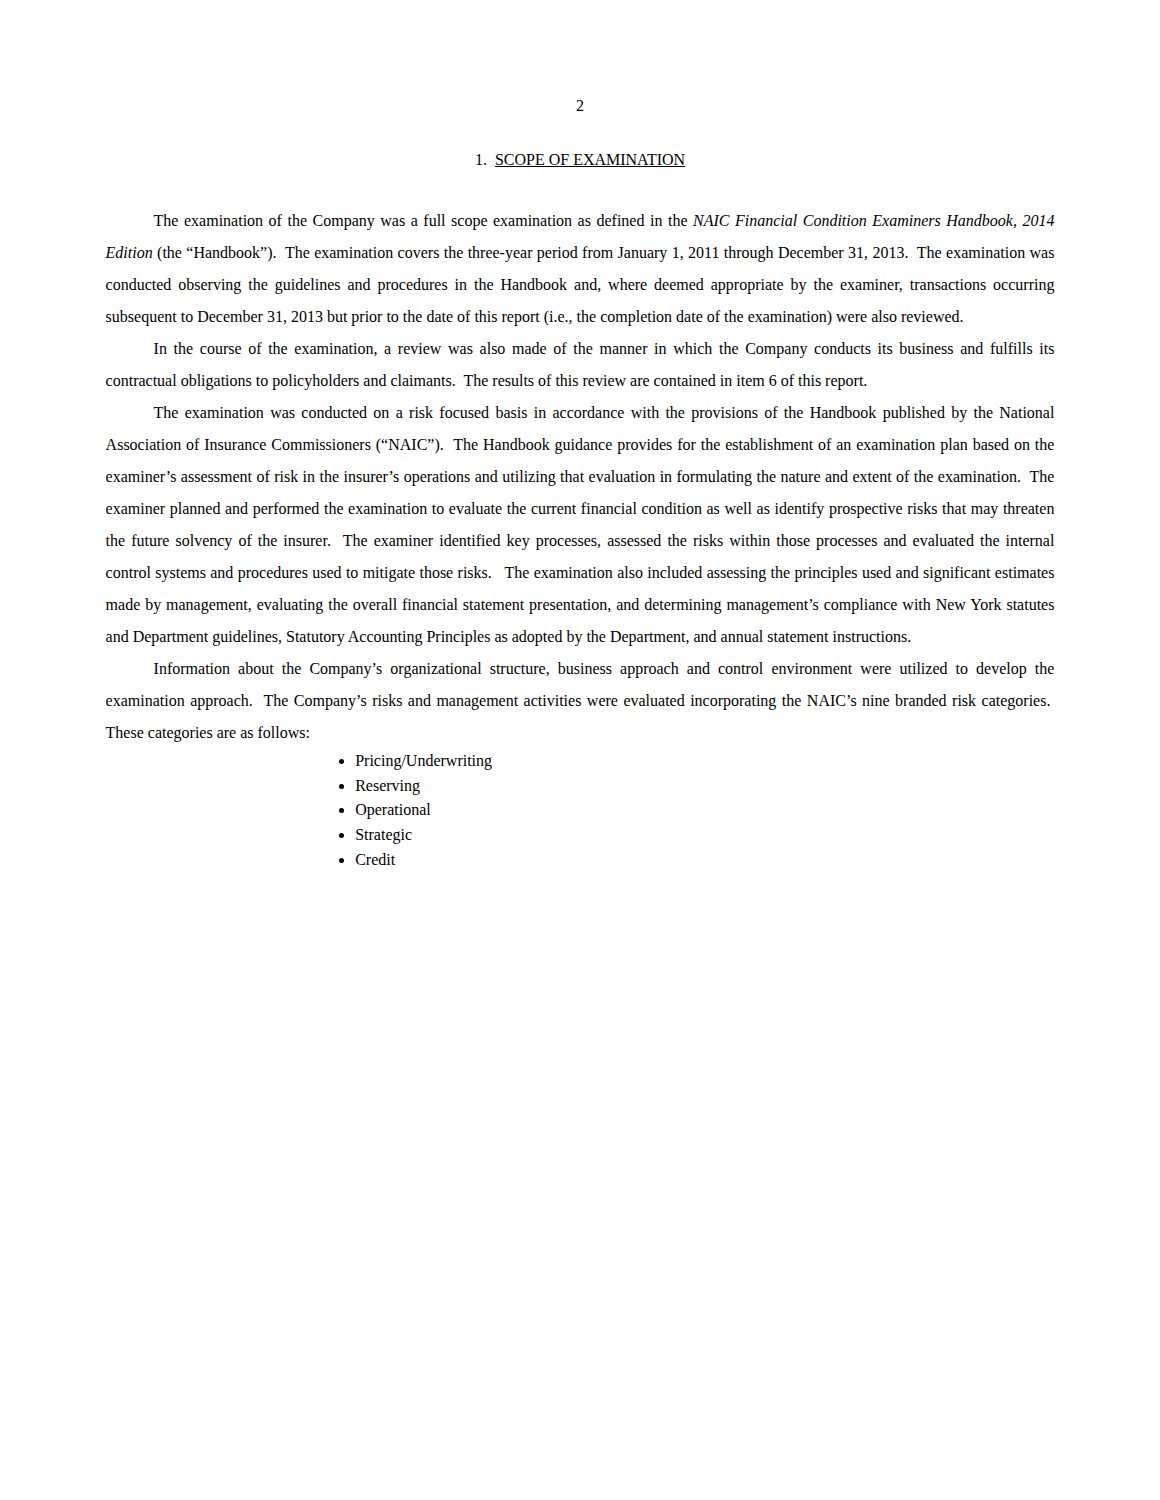2
1. SCOPE OF EXAMINATION
The examination of the Company was a full scope examination as defined in the NAIC Financial Condition Examiners Handbook, 2014 Edition (the “Handbook”). The examination covers the three-year period from January 1, 2011 through December 31, 2013. The examination was conducted observing the guidelines and procedures in the Handbook and, where deemed appropriate by the examiner, transactions occurring subsequent to December 31, 2013 but prior to the date of this report (i.e., the completion date of the examination) were also reviewed.
In the course of the examination, a review was also made of the manner in which the Company conducts its business and fulfills its contractual obligations to policyholders and claimants. The results of this review are contained in item 6 of this report.
The examination was conducted on a risk focused basis in accordance with the provisions of the Handbook published by the National Association of Insurance Commissioners (“NAIC”). The Handbook guidance provides for the establishment of an examination plan based on the examiner’s assessment of risk in the insurer’s operations and utilizing that evaluation in formulating the nature and extent of the examination. The examiner planned and performed the examination to evaluate the current financial condition as well as identify prospective risks that may threaten the future solvency of the insurer. The examiner identified key processes, assessed the risks within those processes and evaluated the internal control systems and procedures used to mitigate those risks. The examination also included assessing the principles used and significant estimates made by management, evaluating the overall financial statement presentation, and determining management’s compliance with New York statutes and Department guidelines, Statutory Accounting Principles as adopted by the Department, and annual statement instructions.
Information about the Company’s organizational structure, business approach and control environment were utilized to develop the examination approach. The Company’s risks and management activities were evaluated incorporating the NAIC’s nine branded risk categories. These categories are as follows:
Pricing/Underwriting
Reserving
Operational
Strategic
Credit